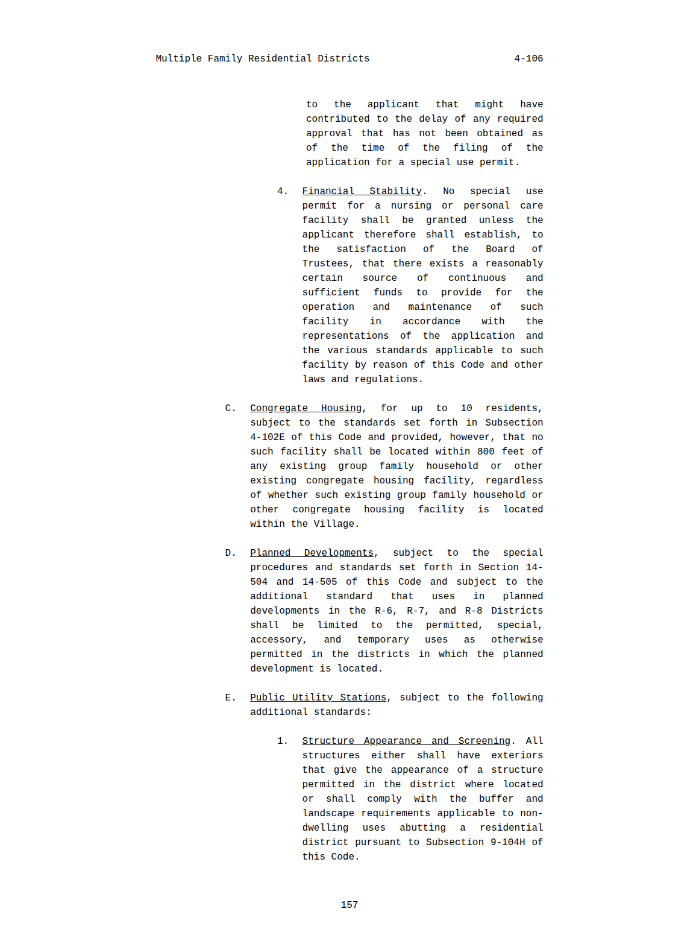Multiple Family Residential Districts 4-106
to the applicant that might have contributed to the delay of any required approval that has not been obtained as of the time of the filing of the application for a special use permit.
4. Financial Stability. No special use permit for a nursing or personal care facility shall be granted unless the applicant therefore shall establish, to the satisfaction of the Board of Trustees, that there exists a reasonably certain source of continuous and sufficient funds to provide for the operation and maintenance of such facility in accordance with the representations of the application and the various standards applicable to such facility by reason of this Code and other laws and regulations.
C. Congregate Housing, for up to 10 residents, subject to the standards set forth in Subsection 4-102E of this Code and provided, however, that no such facility shall be located within 800 feet of any existing group family household or other existing congregate housing facility, regardless of whether such existing group family household or other congregate housing facility is located within the Village.
D. Planned Developments, subject to the special procedures and standards set forth in Section 14-504 and 14-505 of this Code and subject to the additional standard that uses in planned developments in the R-6, R-7, and R-8 Districts shall be limited to the permitted, special, accessory, and temporary uses as otherwise permitted in the districts in which the planned development is located.
E. Public Utility Stations, subject to the following additional standards:
1. Structure Appearance and Screening. All structures either shall have exteriors that give the appearance of a structure permitted in the district where located or shall comply with the buffer and landscape requirements applicable to non-dwelling uses abutting a residential district pursuant to Subsection 9-104H of this Code.
157